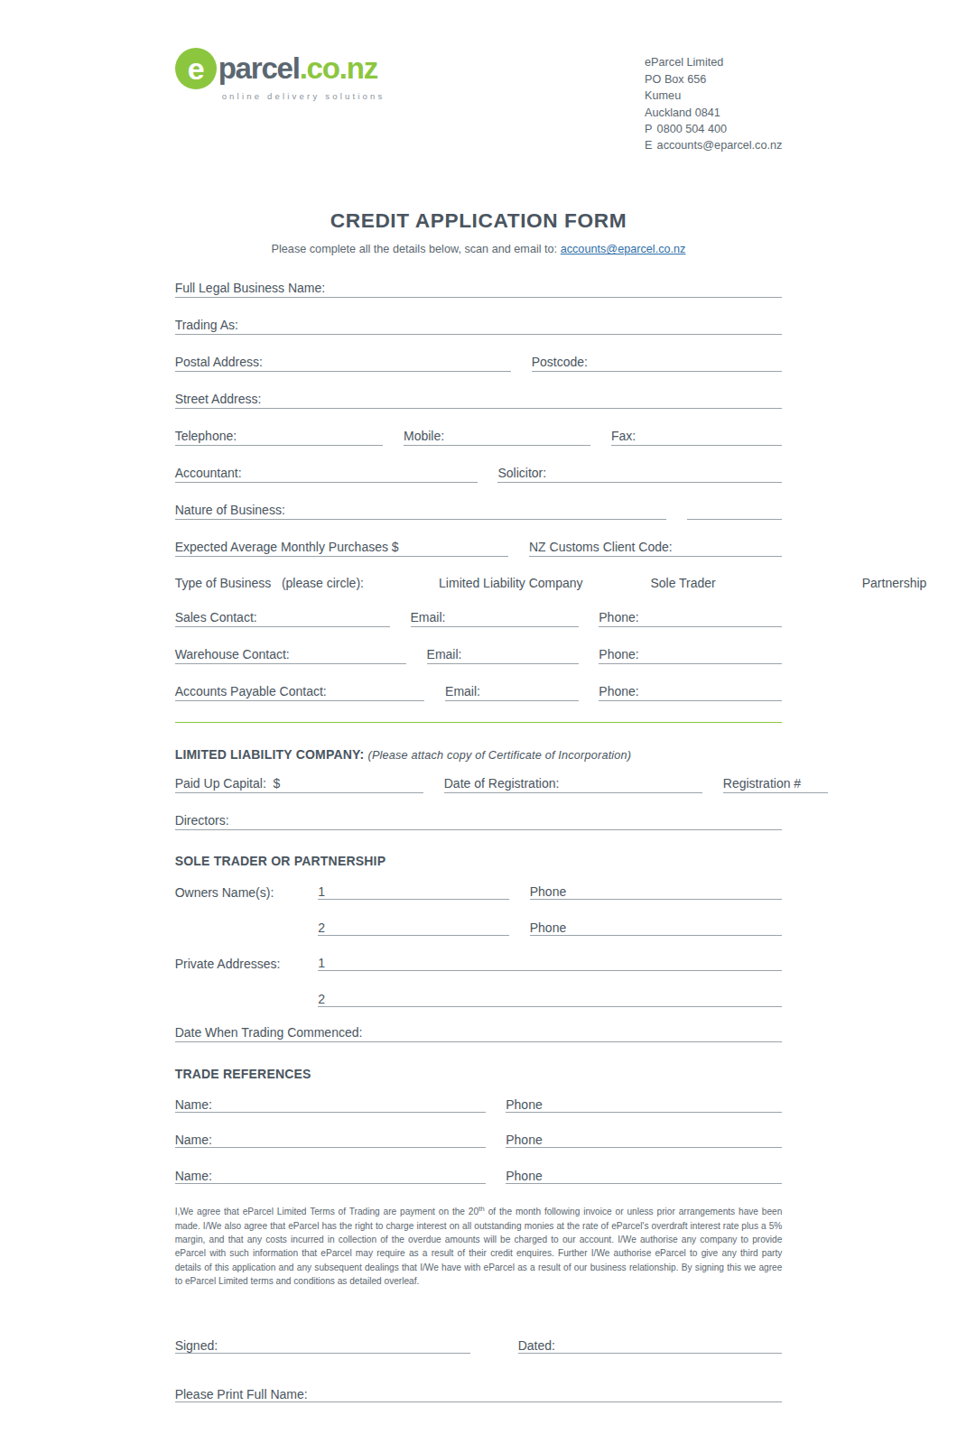e
parcel.co.nz
online delivery solutions
eParcel Limited
PO Box 656
Kumeu
Auckland 0841
P 0800 504 400
E accounts@eparcel.co.nz
CREDIT APPLICATION FORM
Please complete all the details below, scan and email to: accounts@eparcel.co.nz
Full Legal Business Name:
Trading As:
Postal Address: Postcode:
Street Address:
Telephone: Mobile: Fax:
Accountant: Solicitor:
Nature of Business:
Expected Average Monthly Purchases $ NZ Customs Client Code:
Type of Business (please circle): Limited Liability Company Sole Trader Partnership
Sales Contact: Email: Phone:
Warehouse Contact: Email: Phone:
Accounts Payable Contact: Email: Phone:
LIMITED LIABILITY COMPANY: (Please attach copy of Certificate of Incorporation)
Paid Up Capital: $ Date of Registration: Registration #
Directors:
SOLE TRADER OR PARTNERSHIP
Owners Name(s): 1 Phone
2 Phone
Private Addresses: 1
2
Date When Trading Commenced:
TRADE REFERENCES
Name: Phone
Name: Phone
Name: Phone
I,We agree that eParcel Limited Terms of Trading are payment on the 20th of the month following invoice or unless prior arrangements have been made. I/We also agree that eParcel has the right to charge interest on all outstanding monies at the rate of eParcel's overdraft interest rate plus a 5% margin, and that any costs incurred in collection of the overdue amounts will be charged to our account. I/We authorise any company to provide eParcel with such information that eParcel may require as a result of their credit enquires. Further I/We authorise eParcel to give any third party details of this application and any subsequent dealings that I/We have with eParcel as a result of our business relationship. By signing this we agree to eParcel Limited terms and conditions as detailed overleaf.
Signed: Dated:
Please Print Full Name: